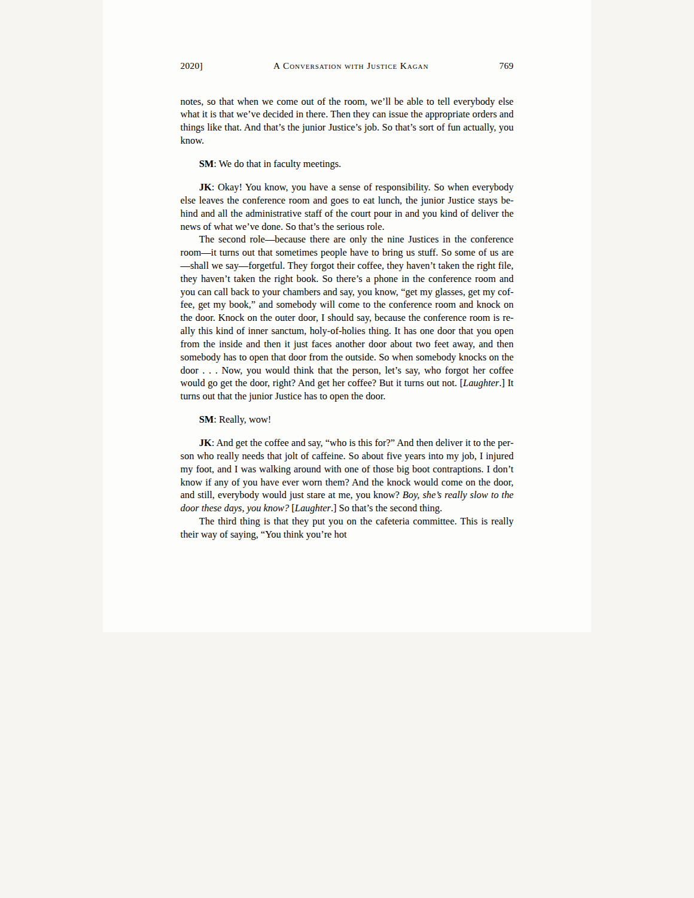2020] A Conversation with Justice Kagan 769
notes, so that when we come out of the room, we’ll be able to tell everybody else what it is that we’ve decided in there. Then they can issue the appropriate orders and things like that. And that’s the junior Justice’s job. So that’s sort of fun actually, you know.
SM: We do that in faculty meetings.
JK: Okay! You know, you have a sense of responsibility. So when everybody else leaves the conference room and goes to eat lunch, the junior Justice stays behind and all the administrative staff of the court pour in and you kind of deliver the news of what we’ve done. So that’s the serious role.
The second role—because there are only the nine Justices in the conference room—it turns out that sometimes people have to bring us stuff. So some of us are—shall we say—forgetful. They forgot their coffee, they haven’t taken the right file, they haven’t taken the right book. So there’s a phone in the conference room and you can call back to your chambers and say, you know, “get my glasses, get my coffee, get my book,” and somebody will come to the conference room and knock on the door. Knock on the outer door, I should say, because the conference room is really this kind of inner sanctum, holy-of-holies thing. It has one door that you open from the inside and then it just faces another door about two feet away, and then somebody has to open that door from the outside. So when somebody knocks on the door . . . Now, you would think that the person, let’s say, who forgot her coffee would go get the door, right? And get her coffee? But it turns out not. [Laughter.] It turns out that the junior Justice has to open the door.
SM: Really, wow!
JK: And get the coffee and say, “who is this for?” And then deliver it to the person who really needs that jolt of caffeine. So about five years into my job, I injured my foot, and I was walking around with one of those big boot contraptions. I don’t know if any of you have ever worn them? And the knock would come on the door, and still, everybody would just stare at me, you know? Boy, she’s really slow to the door these days, you know? [Laughter.] So that’s the second thing.
The third thing is that they put you on the cafeteria committee. This is really their way of saying, “You think you’re hot